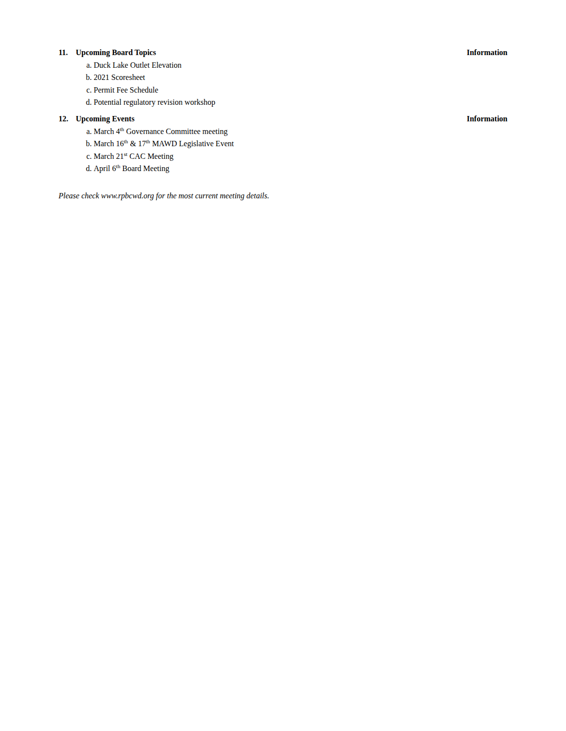11. Upcoming Board Topics Information
Duck Lake Outlet Elevation
2021 Scoresheet
Permit Fee Schedule
Potential regulatory revision workshop
12. Upcoming Events Information
March 4th Governance Committee meeting
March 16th & 17th MAWD Legislative Event
March 21st CAC Meeting
April 6th Board Meeting
Please check www.rpbcwd.org for the most current meeting details.